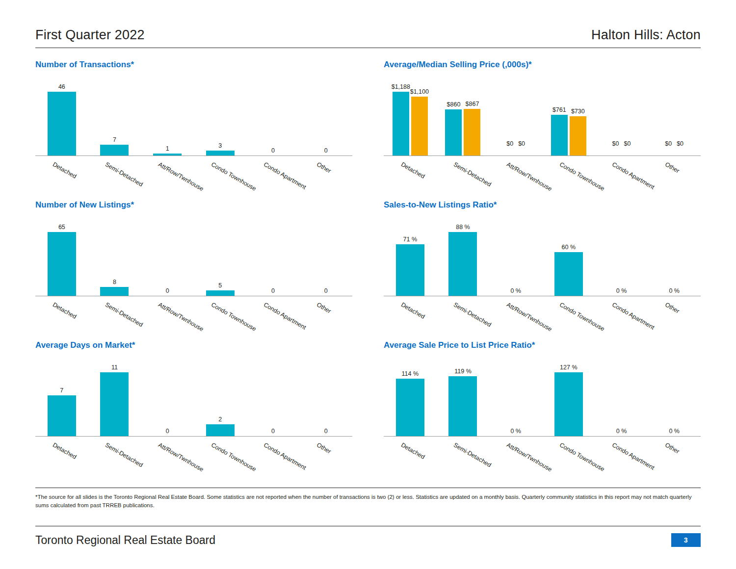First Quarter 2022
Halton Hills: Acton
Number of Transactions*
46
7
1
3
0
0
Detached
Semi-Detached
Att/Row/Twnhouse
Condo Townhouse
Condo Apartment
Other
Average/Median Selling Price (,000s)*
$1,188
$1,100
$860
$867
$0$0
$761
$730
$0$0
$0$0
Detached
Semi-Detached
Att/Row/Twnhouse
Condo Townhouse
Condo Apartment
Other
Number of New Listings*
65
8
0
5
0
0
Detached
Semi-Detached
Att/Row/Twnhouse
Condo Townhouse
Condo Apartment
Other
Sales-to-New Listings Ratio*
71 %
88 %
0 %
60 %
0 %
0 %
Detached
Semi-Detached
Att/Row/Twnhouse
Condo Townhouse
Condo Apartment
Other
Average Days on Market*
7
11
0
2
0
0
Detached
Semi-Detached
Att/Row/Twnhouse
Condo Townhouse
Condo Apartment
Other
Average Sale Price to List Price Ratio*
114 %
119 %
0 %
127 %
0 %
0 %
Detached
Semi-Detached
Att/Row/Twnhouse
Condo Townhouse
Condo Apartment
Other
*The source for all slides is the Toronto Regional Real Estate Board. Some statistics are not reported when the number of transactions is two (2) or less. Statistics are updated on a monthly basis. Quarterly community statistics in this report may not match quarterly sums calculated from past TRREB publications.
Toronto Regional Real Estate Board
3